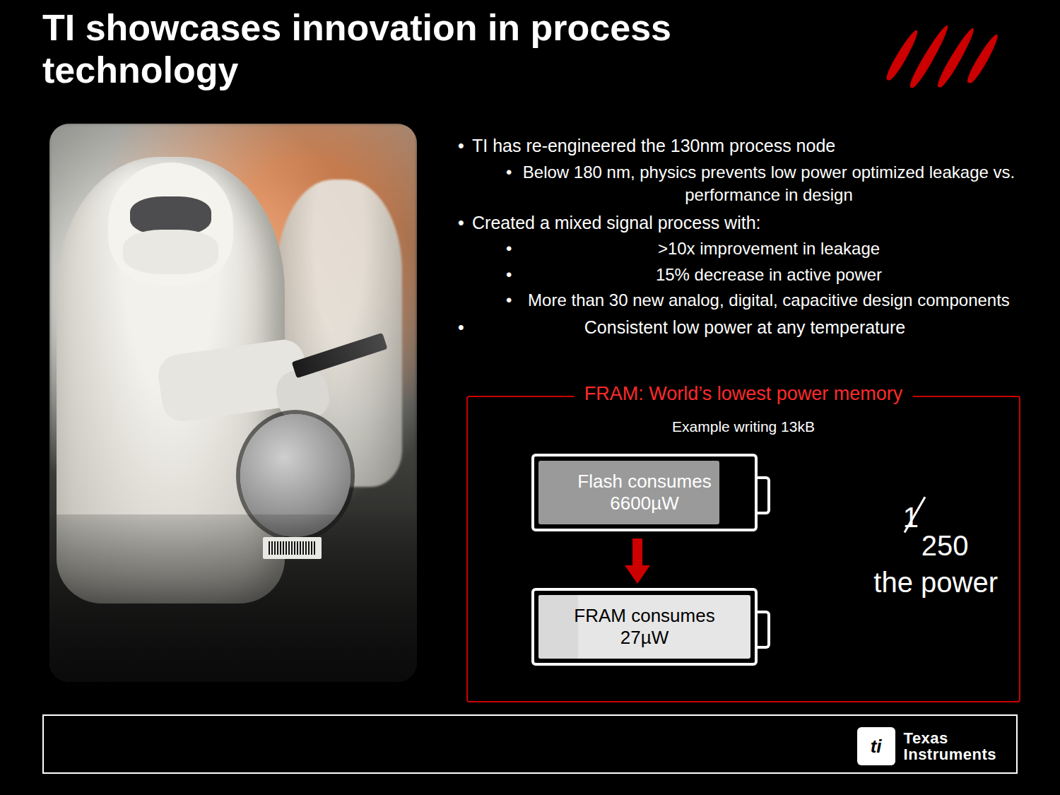TI showcases innovation in process technology
TI has re-engineered the 130nm process node
Below 180 nm, physics prevents low power optimized leakage vs. performance in design
Created a mixed signal process with:
>10x improvement in leakage
15% decrease in active power
More than 30 new analog, digital, capacitive design components
Consistent low power at any temperature
FRAM: World’s lowest power memory
Example writing 13kB
Flash consumes
6600µW
FRAM consumes
27µW
1 250
the power
ti
Texas Instruments